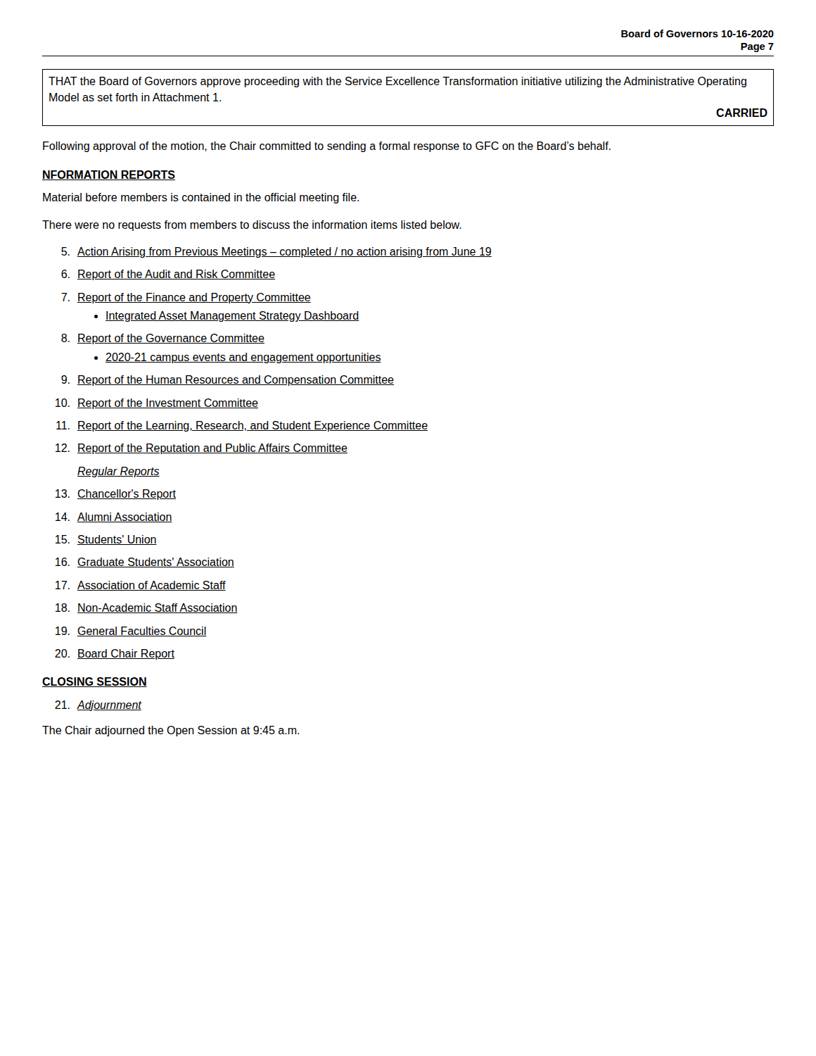Board of Governors 10-16-2020
Page 7
THAT the Board of Governors approve proceeding with the Service Excellence Transformation initiative utilizing the Administrative Operating Model as set forth in Attachment 1.
CARRIED
Following approval of the motion, the Chair committed to sending a formal response to GFC on the Board’s behalf.
NFORMATION REPORTS
Material before members is contained in the official meeting file.
There were no requests from members to discuss the information items listed below.
5. Action Arising from Previous Meetings – completed / no action arising from June 19
6. Report of the Audit and Risk Committee
7. Report of the Finance and Property Committee
Integrated Asset Management Strategy Dashboard
8. Report of the Governance Committee
2020-21 campus events and engagement opportunities
9. Report of the Human Resources and Compensation Committee
10. Report of the Investment Committee
11. Report of the Learning, Research, and Student Experience Committee
12. Report of the Reputation and Public Affairs Committee
Regular Reports
13. Chancellor's Report
14. Alumni Association
15. Students' Union
16. Graduate Students' Association
17. Association of Academic Staff
18. Non-Academic Staff Association
19. General Faculties Council
20. Board Chair Report
CLOSING SESSION
21. Adjournment
The Chair adjourned the Open Session at 9:45 a.m.